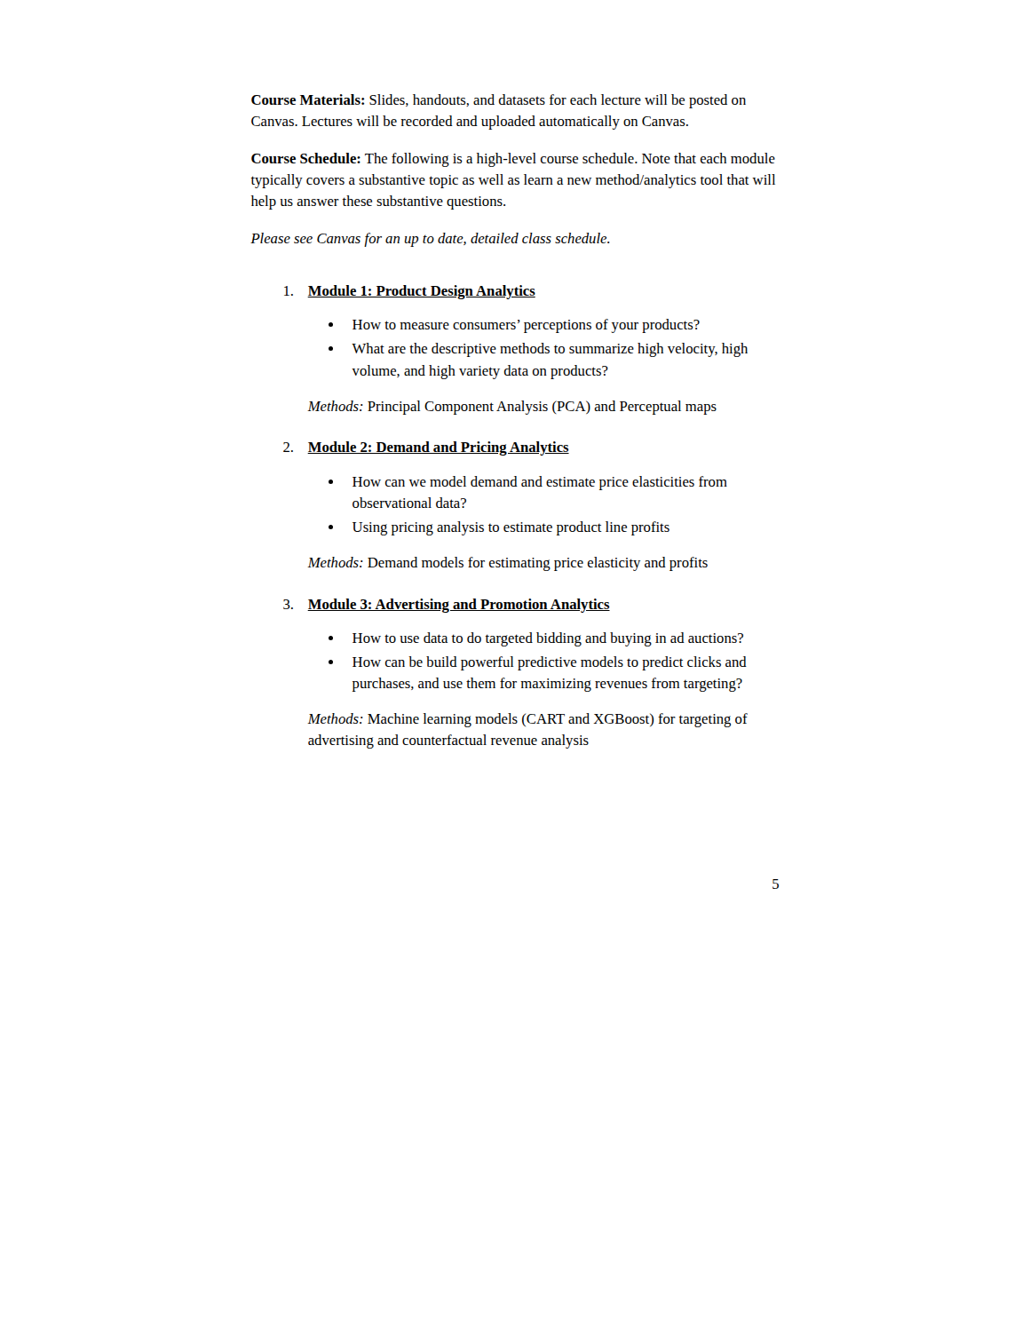Course Materials: Slides, handouts, and datasets for each lecture will be posted on Canvas. Lectures will be recorded and uploaded automatically on Canvas.
Course Schedule: The following is a high-level course schedule. Note that each module typically covers a substantive topic as well as learn a new method/analytics tool that will help us answer these substantive questions.
Please see Canvas for an up to date, detailed class schedule.
Module 1: Product Design Analytics
How to measure consumers’ perceptions of your products?
What are the descriptive methods to summarize high velocity, high volume, and high variety data on products?
Methods: Principal Component Analysis (PCA) and Perceptual maps
Module 2: Demand and Pricing Analytics
How can we model demand and estimate price elasticities from observational data?
Using pricing analysis to estimate product line profits
Methods: Demand models for estimating price elasticity and profits
Module 3: Advertising and Promotion Analytics
How to use data to do targeted bidding and buying in ad auctions?
How can be build powerful predictive models to predict clicks and purchases, and use them for maximizing revenues from targeting?
Methods: Machine learning models (CART and XGBoost) for targeting of advertising and counterfactual revenue analysis
5